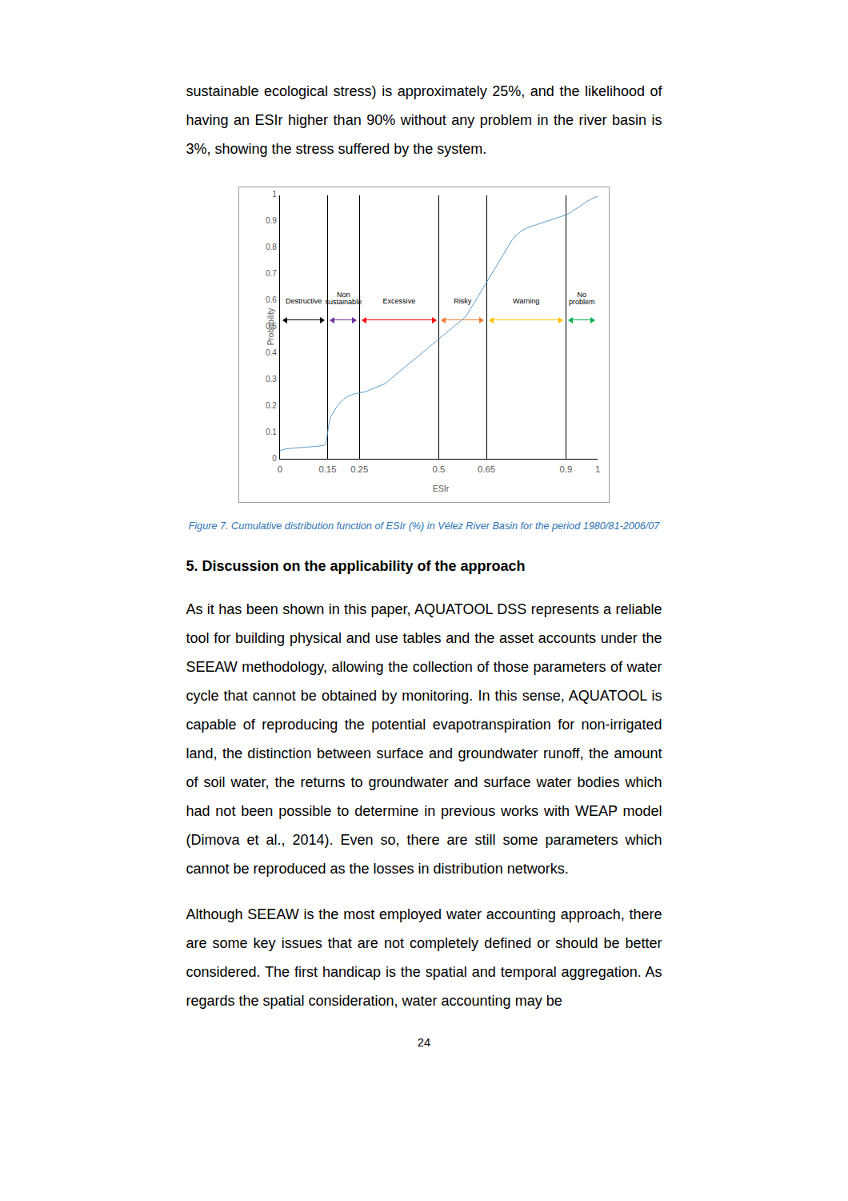sustainable ecological stress) is approximately 25%, and the likelihood of having an ESIr higher than 90% without any problem in the river basin is 3%, showing the stress suffered by the system.
Probability
1
0.9
0.8
0.7
0.6
0.5
0.4
0.3
0.2
0.1
0
0
0.15
0.25
0.5
0.65
0.9
1
Destructive
Non
sustainable
Excessive
Risky
Warning
No
problem
ESIr
Figure 7. Cumulative distribution function of ESIr (%) in Vélez River Basin for the period 1980/81-2006/07
5. Discussion on the applicability of the approach
As it has been shown in this paper, AQUATOOL DSS represents a reliable tool for building physical and use tables and the asset accounts under the SEEAW methodology, allowing the collection of those parameters of water cycle that cannot be obtained by monitoring. In this sense, AQUATOOL is capable of reproducing the potential evapotranspiration for non-irrigated land, the distinction between surface and groundwater runoff, the amount of soil water, the returns to groundwater and surface water bodies which had not been possible to determine in previous works with WEAP model (Dimova et al., 2014). Even so, there are still some parameters which cannot be reproduced as the losses in distribution networks.
Although SEEAW is the most employed water accounting approach, there are some key issues that are not completely defined or should be better considered. The first handicap is the spatial and temporal aggregation. As regards the spatial consideration, water accounting may be
24